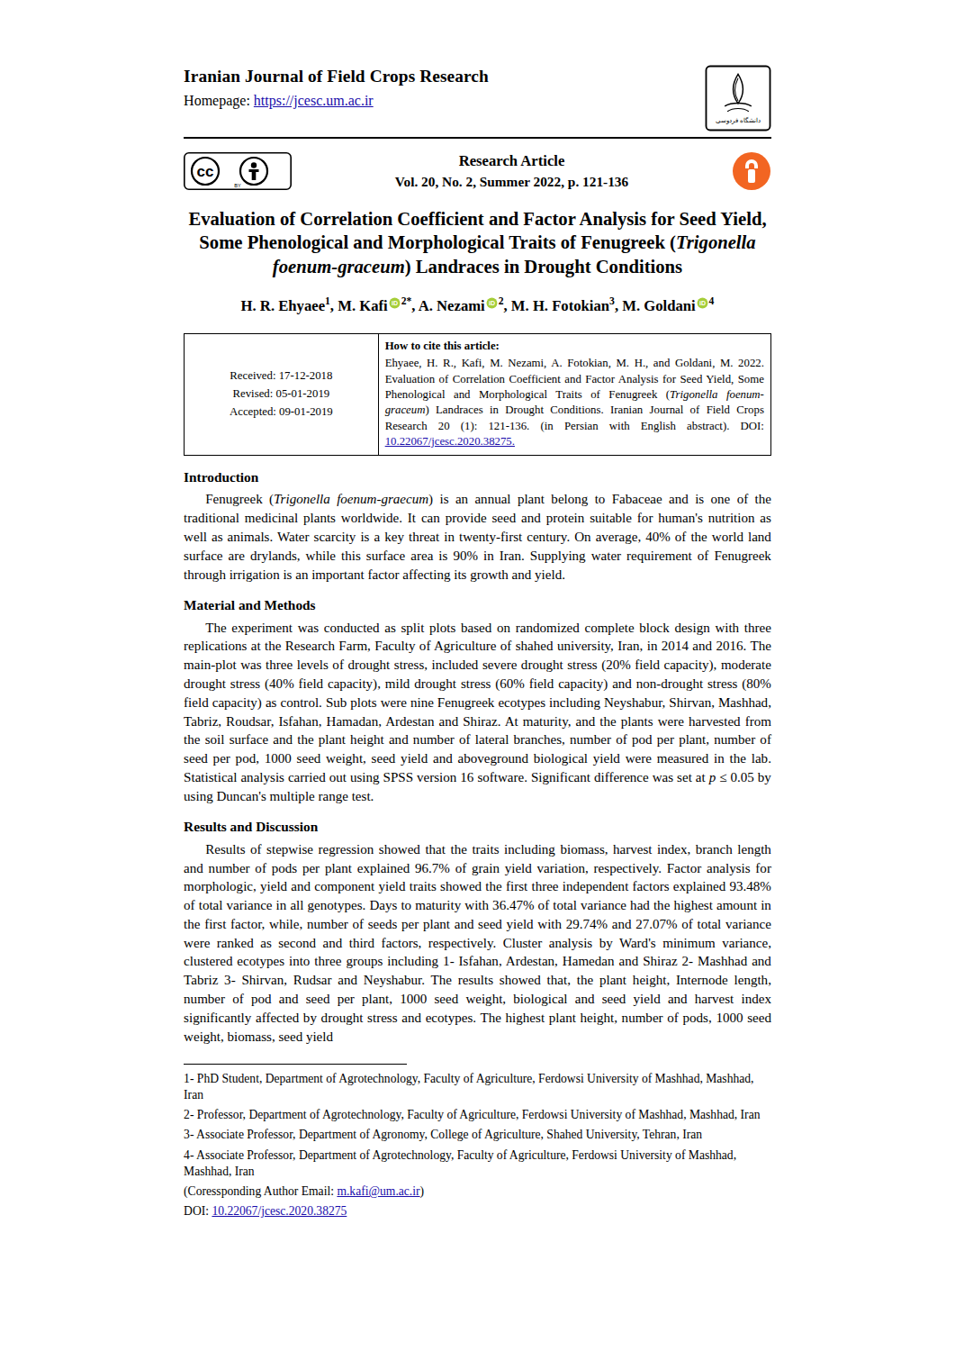Iranian Journal of Field Crops Research
Homepage: https://jcesc.um.ac.ir
دانشگاه فردوسی
cc BY
Research Article
Vol. 20, No. 2, Summer 2022, p. 121-136
Evaluation of Correlation Coefficient and Factor Analysis for Seed Yield, Some Phenological and Morphological Traits of Fenugreek (Trigonella foenum-graceum) Landraces in Drought Conditions
H. R. Ehyaee1, M. KafiiD2*, A. NezamiiD2, M. H. Fotokian3, M. GoldaniiD4
Received: 17-12-2018
Revised: 05-01-2019
Accepted: 09-01-2019
How to cite this article:
Ehyaee, H. R., Kafi, M. Nezami, A. Fotokian, M. H., and Goldani, M. 2022. Evaluation of Correlation Coefficient and Factor Analysis for Seed Yield, Some Phenological and Morphological Traits of Fenugreek (Trigonella foenum-graceum) Landraces in Drought Conditions. Iranian Journal of Field Crops Research 20 (1): 121-136. (in Persian with English abstract). DOI: 10.22067/jcesc.2020.38275.
Introduction
Fenugreek (Trigonella foenum-graecum) is an annual plant belong to Fabaceae and is one of the traditional medicinal plants worldwide. It can provide seed and protein suitable for human's nutrition as well as animals. Water scarcity is a key threat in twenty-first century. On average, 40% of the world land surface are drylands, while this surface area is 90% in Iran. Supplying water requirement of Fenugreek through irrigation is an important factor affecting its growth and yield.
Material and Methods
The experiment was conducted as split plots based on randomized complete block design with three replications at the Research Farm, Faculty of Agriculture of shahed university, Iran, in 2014 and 2016. The main-plot was three levels of drought stress, included severe drought stress (20% field capacity), moderate drought stress (40% field capacity), mild drought stress (60% field capacity) and non-drought stress (80% field capacity) as control. Sub plots were nine Fenugreek ecotypes including Neyshabur, Shirvan, Mashhad, Tabriz, Roudsar, Isfahan, Hamadan, Ardestan and Shiraz. At maturity, and the plants were harvested from the soil surface and the plant height and number of lateral branches, number of pod per plant, number of seed per pod, 1000 seed weight, seed yield and aboveground biological yield were measured in the lab. Statistical analysis carried out using SPSS version 16 software. Significant difference was set at p ≤ 0.05 by using Duncan's multiple range test.
Results and Discussion
Results of stepwise regression showed that the traits including biomass, harvest index, branch length and number of pods per plant explained 96.7% of grain yield variation, respectively. Factor analysis for morphologic, yield and component yield traits showed the first three independent factors explained 93.48% of total variance in all genotypes. Days to maturity with 36.47% of total variance had the highest amount in the first factor, while, number of seeds per plant and seed yield with 29.74% and 27.07% of total variance were ranked as second and third factors, respectively. Cluster analysis by Ward's minimum variance, clustered ecotypes into three groups including 1- Isfahan, Ardestan, Hamedan and Shiraz 2- Mashhad and Tabriz 3- Shirvan, Rudsar and Neyshabur. The results showed that, the plant height, Internode length, number of pod and seed per plant, 1000 seed weight, biological and seed yield and harvest index significantly affected by drought stress and ecotypes. The highest plant height, number of pods, 1000 seed weight, biomass, seed yield
1- PhD Student, Department of Agrotechnology, Faculty of Agriculture, Ferdowsi University of Mashhad, Mashhad, Iran
2- Professor, Department of Agrotechnology, Faculty of Agriculture, Ferdowsi University of Mashhad, Mashhad, Iran
3- Associate Professor, Department of Agronomy, College of Agriculture, Shahed University, Tehran, Iran
4- Associate Professor, Department of Agrotechnology, Faculty of Agriculture, Ferdowsi University of Mashhad, Mashhad, Iran
(Coressponding Author Email: m.kafi@um.ac.ir)
DOI: 10.22067/jcesc.2020.38275